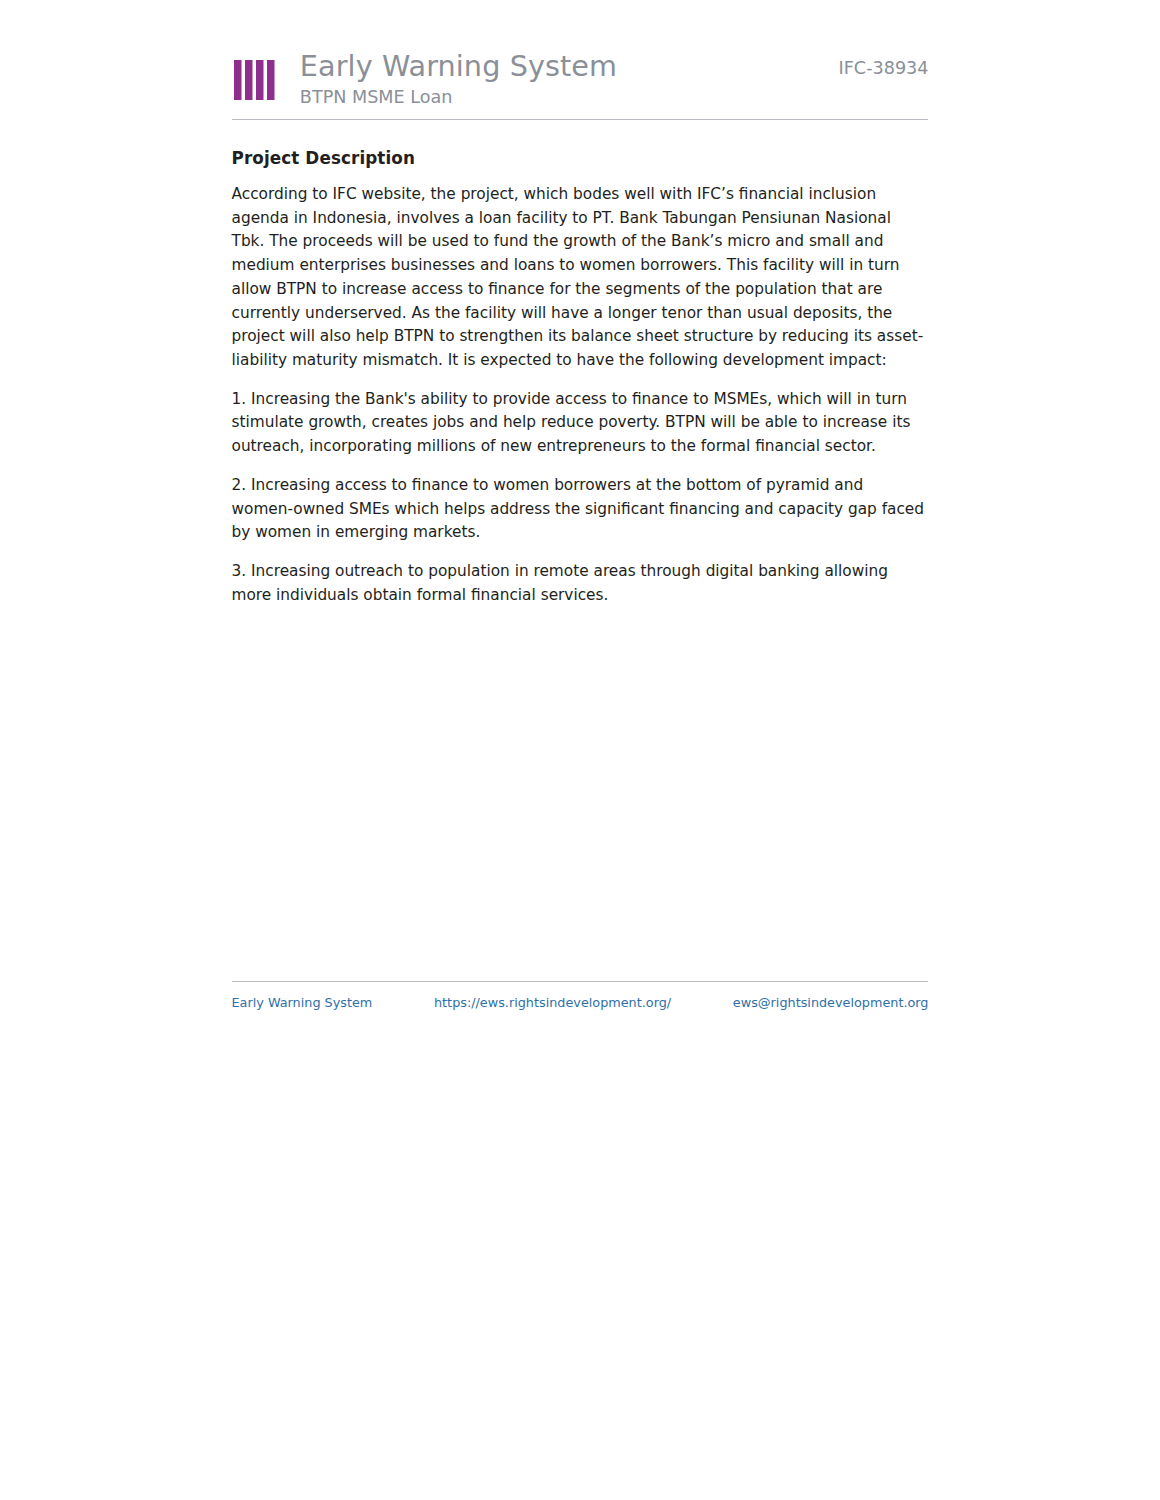Early Warning System
BTPN MSME Loan
IFC-38934
Project Description
According to IFC website, the project, which bodes well with IFC’s financial inclusion agenda in Indonesia, involves a loan facility to PT. Bank Tabungan Pensiunan Nasional Tbk. The proceeds will be used to fund the growth of the Bank’s micro and small and medium enterprises businesses and loans to women borrowers. This facility will in turn allow BTPN to increase access to finance for the segments of the population that are currently underserved. As the facility will have a longer tenor than usual deposits, the project will also help BTPN to strengthen its balance sheet structure by reducing its asset-liability maturity mismatch. It is expected to have the following development impact:
1. Increasing the Bank's ability to provide access to finance to MSMEs, which will in turn stimulate growth, creates jobs and help reduce poverty. BTPN will be able to increase its outreach, incorporating millions of new entrepreneurs to the formal financial sector.
2. Increasing access to finance to women borrowers at the bottom of pyramid and women-owned SMEs which helps address the significant financing and capacity gap faced by women in emerging markets.
3. Increasing outreach to population in remote areas through digital banking allowing more individuals obtain formal financial services.
Early Warning System
https://ews.rightsindevelopment.org/
ews@rightsindevelopment.org